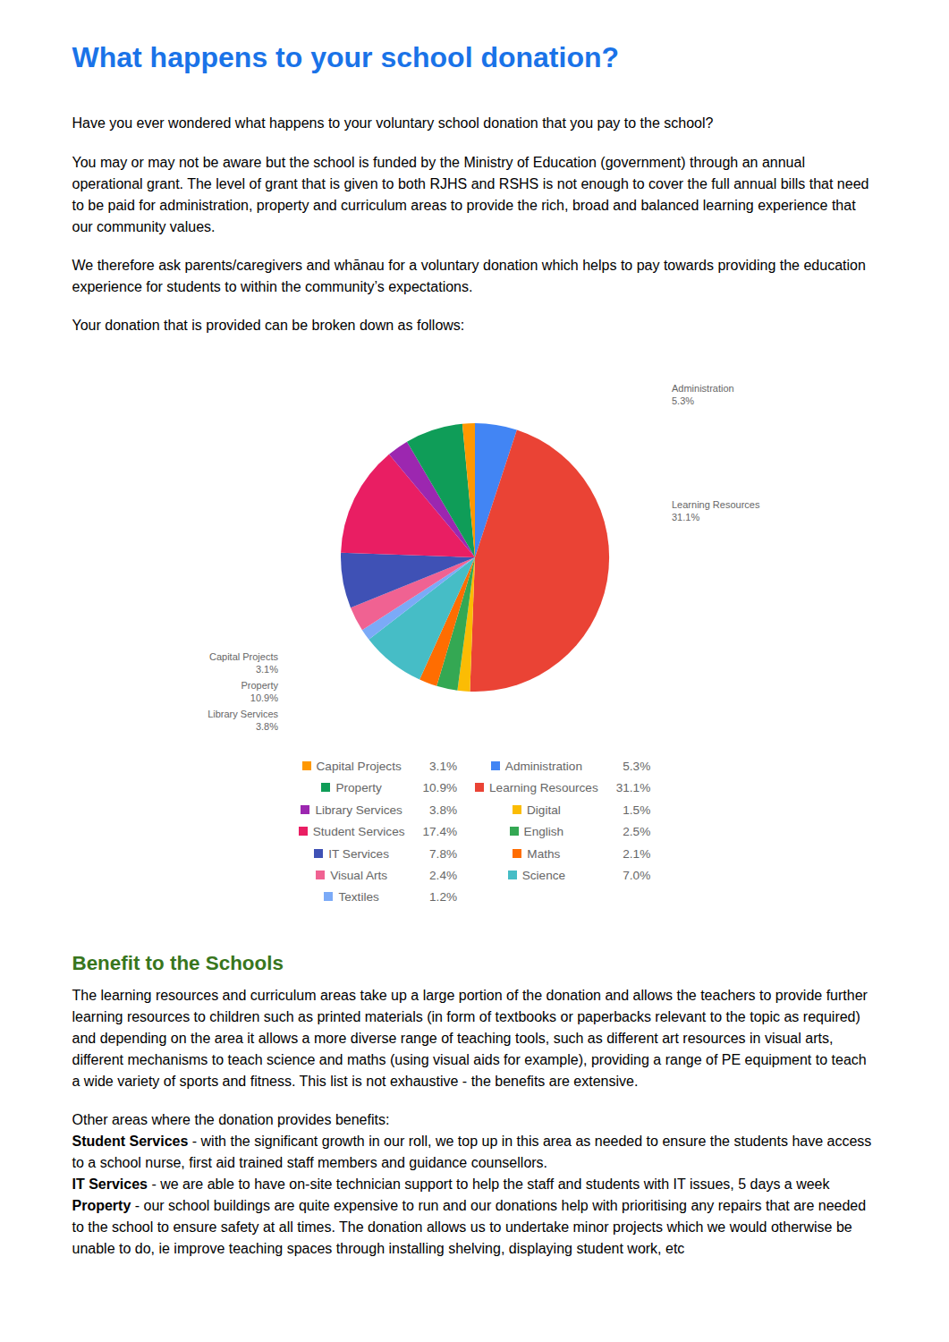What happens to your school donation?
Have you ever wondered what happens to your voluntary school donation that you pay to the school?
You may or may not be aware but the school is funded by the Ministry of Education (government) through an annual operational grant. The level of grant that is given to both RJHS and RSHS is not enough to cover the full annual bills that need to be paid for administration, property and curriculum areas to provide the rich, broad and balanced learning experience that our community values.
We therefore ask parents/caregivers and whānau for a voluntary donation which helps to pay towards providing the education experience for students to within the community’s expectations.
Your donation that is provided can be broken down as follows:
Breakdown of school donation by area Pie chart: Learning Resources 31.1%, Student Services 17.4%, Property 10.9%, IT Services 7.8%, Science 7.0%, Library Services 3.8%, Capital Projects 3.1%, Administration 5.3%, English 2.5%, Visual Arts 2.4%, Maths 2.1%, Digital 1.5%, Textiles 1.2% Capital Projects 3.1% Property 10.9% Library Services 3.8% Administration 5.3% Learning Resources 31.1%
| Capital Projects | 3.1% | Administration | 5.3% |
| Property | 10.9% | Learning Resources | 31.1% |
| Library Services | 3.8% | Digital | 1.5% |
| Student Services | 17.4% | English | 2.5% |
| IT Services | 7.8% | Maths | 2.1% |
| Visual Arts | 2.4% | Science | 7.0% |
| Textiles | 1.2% | | |
Benefit to the Schools
The learning resources and curriculum areas take up a large portion of the donation and allows the teachers to provide further learning resources to children such as printed materials (in form of textbooks or paperbacks relevant to the topic as required) and depending on the area it allows a more diverse range of teaching tools, such as different art resources in visual arts, different mechanisms to teach science and maths (using visual aids for example), providing a range of PE equipment to teach a wide variety of sports and fitness. This list is not exhaustive - the benefits are extensive.
Other areas where the donation provides benefits:
Student Services - with the significant growth in our roll, we top up in this area as needed to ensure the students have access to a school nurse, first aid trained staff members and guidance counsellors.
IT Services - we are able to have on-site technician support to help the staff and students with IT issues, 5 days a week
Property - our school buildings are quite expensive to run and our donations help with prioritising any repairs that are needed to the school to ensure safety at all times. The donation allows us to undertake minor projects which we would otherwise be unable to do, ie improve teaching spaces through installing shelving, displaying student work, etc